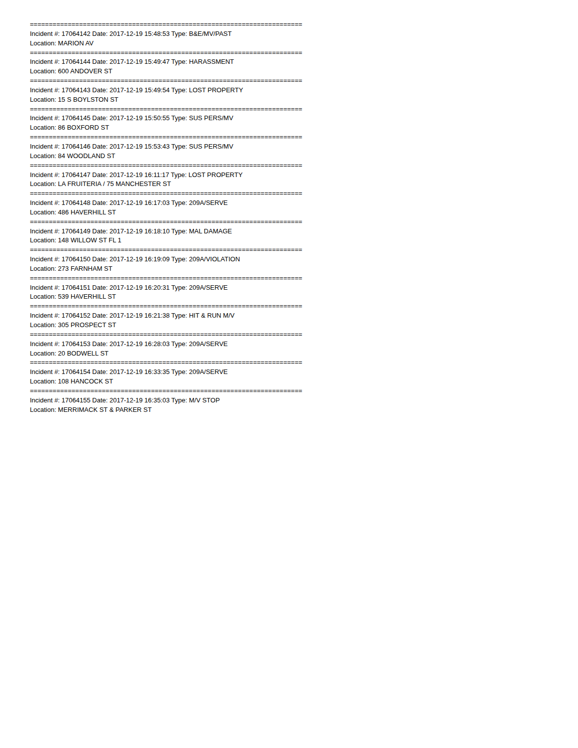========================================================================
Incident #: 17064142 Date: 2017-12-19 15:48:53 Type: B&E/MV/PAST
Location: MARION AV
========================================================================
Incident #: 17064144 Date: 2017-12-19 15:49:47 Type: HARASSMENT
Location: 600 ANDOVER ST
========================================================================
Incident #: 17064143 Date: 2017-12-19 15:49:54 Type: LOST PROPERTY
Location: 15 S BOYLSTON ST
========================================================================
Incident #: 17064145 Date: 2017-12-19 15:50:55 Type: SUS PERS/MV
Location: 86 BOXFORD ST
========================================================================
Incident #: 17064146 Date: 2017-12-19 15:53:43 Type: SUS PERS/MV
Location: 84 WOODLAND ST
========================================================================
Incident #: 17064147 Date: 2017-12-19 16:11:17 Type: LOST PROPERTY
Location: LA FRUITERIA / 75 MANCHESTER ST
========================================================================
Incident #: 17064148 Date: 2017-12-19 16:17:03 Type: 209A/SERVE
Location: 486 HAVERHILL ST
========================================================================
Incident #: 17064149 Date: 2017-12-19 16:18:10 Type: MAL DAMAGE
Location: 148 WILLOW ST FL 1
========================================================================
Incident #: 17064150 Date: 2017-12-19 16:19:09 Type: 209A/VIOLATION
Location: 273 FARNHAM ST
========================================================================
Incident #: 17064151 Date: 2017-12-19 16:20:31 Type: 209A/SERVE
Location: 539 HAVERHILL ST
========================================================================
Incident #: 17064152 Date: 2017-12-19 16:21:38 Type: HIT & RUN M/V
Location: 305 PROSPECT ST
========================================================================
Incident #: 17064153 Date: 2017-12-19 16:28:03 Type: 209A/SERVE
Location: 20 BODWELL ST
========================================================================
Incident #: 17064154 Date: 2017-12-19 16:33:35 Type: 209A/SERVE
Location: 108 HANCOCK ST
========================================================================
Incident #: 17064155 Date: 2017-12-19 16:35:03 Type: M/V STOP
Location: MERRIMACK ST & PARKER ST